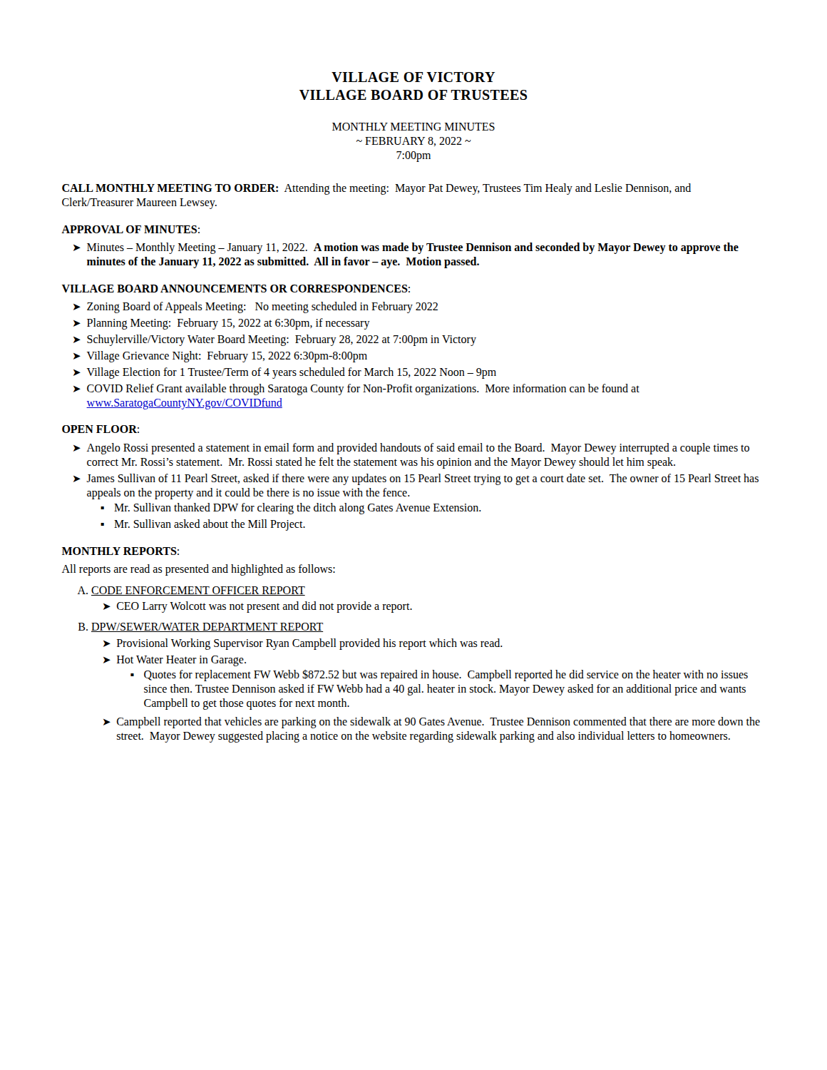VILLAGE OF VICTORY
VILLAGE BOARD OF TRUSTEES
MONTHLY MEETING MINUTES
~ FEBRUARY 8, 2022 ~
7:00pm
CALL MONTHLY MEETING TO ORDER: Attending the meeting: Mayor Pat Dewey, Trustees Tim Healy and Leslie Dennison, and Clerk/Treasurer Maureen Lewsey.
APPROVAL OF MINUTES:
Minutes – Monthly Meeting – January 11, 2022. A motion was made by Trustee Dennison and seconded by Mayor Dewey to approve the minutes of the January 11, 2022 as submitted. All in favor – aye. Motion passed.
VILLAGE BOARD ANNOUNCEMENTS OR CORRESPONDENCES:
Zoning Board of Appeals Meeting: No meeting scheduled in February 2022
Planning Meeting: February 15, 2022 at 6:30pm, if necessary
Schuylerville/Victory Water Board Meeting: February 28, 2022 at 7:00pm in Victory
Village Grievance Night: February 15, 2022 6:30pm-8:00pm
Village Election for 1 Trustee/Term of 4 years scheduled for March 15, 2022 Noon – 9pm
COVID Relief Grant available through Saratoga County for Non-Profit organizations. More information can be found at www.SaratogaCountyNY.gov/COVIDfund
OPEN FLOOR:
Angelo Rossi presented a statement in email form and provided handouts of said email to the Board. Mayor Dewey interrupted a couple times to correct Mr. Rossi’s statement. Mr. Rossi stated he felt the statement was his opinion and the Mayor Dewey should let him speak.
James Sullivan of 11 Pearl Street, asked if there were any updates on 15 Pearl Street trying to get a court date set. The owner of 15 Pearl Street has appeals on the property and it could be there is no issue with the fence.
Mr. Sullivan thanked DPW for clearing the ditch along Gates Avenue Extension.
Mr. Sullivan asked about the Mill Project.
MONTHLY REPORTS:
All reports are read as presented and highlighted as follows:
CODE ENFORCEMENT OFFICER REPORT
CEO Larry Wolcott was not present and did not provide a report.
DPW/SEWER/WATER DEPARTMENT REPORT
Provisional Working Supervisor Ryan Campbell provided his report which was read.
Hot Water Heater in Garage.
Quotes for replacement FW Webb $872.52 but was repaired in house. Campbell reported he did service on the heater with no issues since then. Trustee Dennison asked if FW Webb had a 40 gal. heater in stock. Mayor Dewey asked for an additional price and wants Campbell to get those quotes for next month.
Campbell reported that vehicles are parking on the sidewalk at 90 Gates Avenue. Trustee Dennison commented that there are more down the street. Mayor Dewey suggested placing a notice on the website regarding sidewalk parking and also individual letters to homeowners.